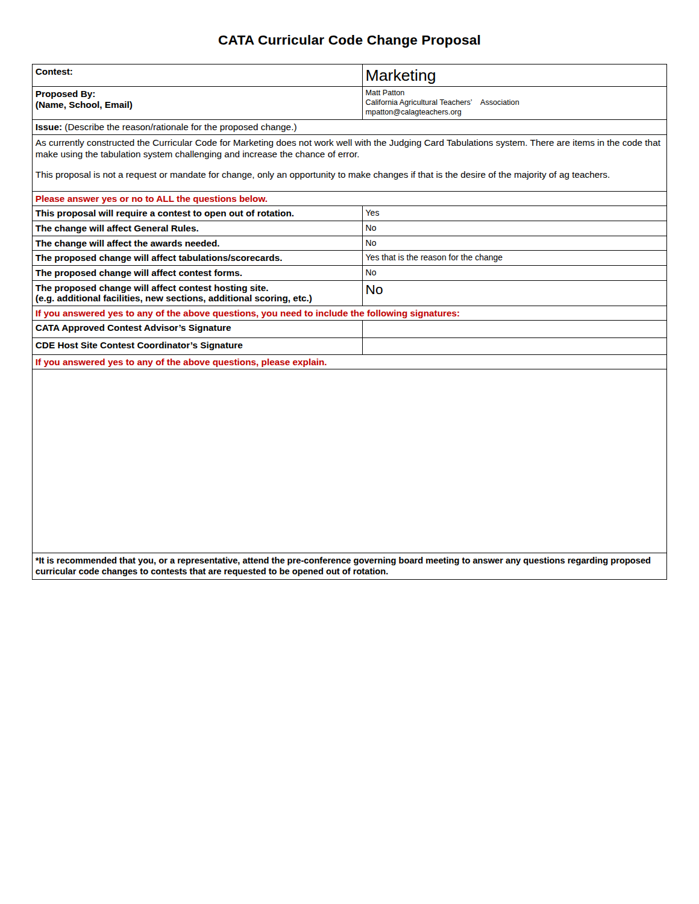CATA Curricular Code Change Proposal
| Contest: | Marketing |
| Proposed By: (Name, School, Email) | Matt Patton California Agricultural Teachers’ Association mpatton@calagteachers.org |
| Issue: (Describe the reason/rationale for the proposed change.) |
| As currently constructed the Curricular Code for Marketing does not work well with the Judging Card Tabulations system. There are items in the code that make using the tabulation system challenging and increase the chance of error. This proposal is not a request or mandate for change, only an opportunity to make changes if that is the desire of the majority of ag teachers. |
| Please answer yes or no to ALL the questions below. |
| This proposal will require a contest to open out of rotation. | Yes |
| The change will affect General Rules. | No |
| The change will affect the awards needed. | No |
| The proposed change will affect tabulations/scorecards. | Yes that is the reason for the change |
| The proposed change will affect contest forms. | No |
| The proposed change will affect contest hosting site. (e.g. additional facilities, new sections, additional scoring, etc.) | No |
| If you answered yes to any of the above questions, you need to include the following signatures: |
| CATA Approved Contest Advisor’s Signature | |
| CDE Host Site Contest Coordinator’s Signature | |
| If you answered yes to any of the above questions, please explain. |
| *It is recommended that you, or a representative, attend the pre-conference governing board meeting to answer any questions regarding proposed curricular code changes to contests that are requested to be opened out of rotation. |